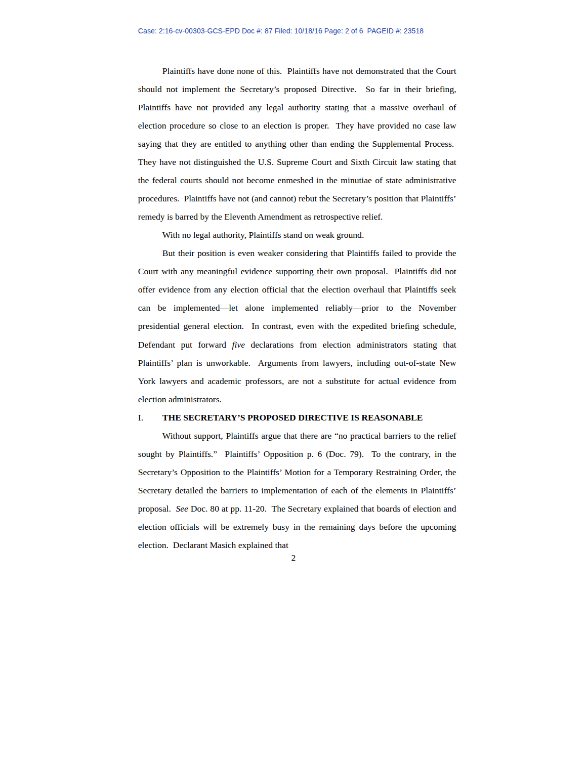Case: 2:16-cv-00303-GCS-EPD Doc #: 87 Filed: 10/18/16 Page: 2 of 6 PAGEID #: 23518
Plaintiffs have done none of this. Plaintiffs have not demonstrated that the Court should not implement the Secretary’s proposed Directive. So far in their briefing, Plaintiffs have not provided any legal authority stating that a massive overhaul of election procedure so close to an election is proper. They have provided no case law saying that they are entitled to anything other than ending the Supplemental Process. They have not distinguished the U.S. Supreme Court and Sixth Circuit law stating that the federal courts should not become enmeshed in the minutiae of state administrative procedures. Plaintiffs have not (and cannot) rebut the Secretary’s position that Plaintiffs’ remedy is barred by the Eleventh Amendment as retrospective relief.
With no legal authority, Plaintiffs stand on weak ground.
But their position is even weaker considering that Plaintiffs failed to provide the Court with any meaningful evidence supporting their own proposal. Plaintiffs did not offer evidence from any election official that the election overhaul that Plaintiffs seek can be implemented—let alone implemented reliably—prior to the November presidential general election. In contrast, even with the expedited briefing schedule, Defendant put forward five declarations from election administrators stating that Plaintiffs’ plan is unworkable. Arguments from lawyers, including out-of-state New York lawyers and academic professors, are not a substitute for actual evidence from election administrators.
I. The Secretary’s Proposed Directive Is Reasonable
Without support, Plaintiffs argue that there are “no practical barriers to the relief sought by Plaintiffs.” Plaintiffs’ Opposition p. 6 (Doc. 79). To the contrary, in the Secretary’s Opposition to the Plaintiffs’ Motion for a Temporary Restraining Order, the Secretary detailed the barriers to implementation of each of the elements in Plaintiffs’ proposal. See Doc. 80 at pp. 11-20. The Secretary explained that boards of election and election officials will be extremely busy in the remaining days before the upcoming election. Declarant Masich explained that
2